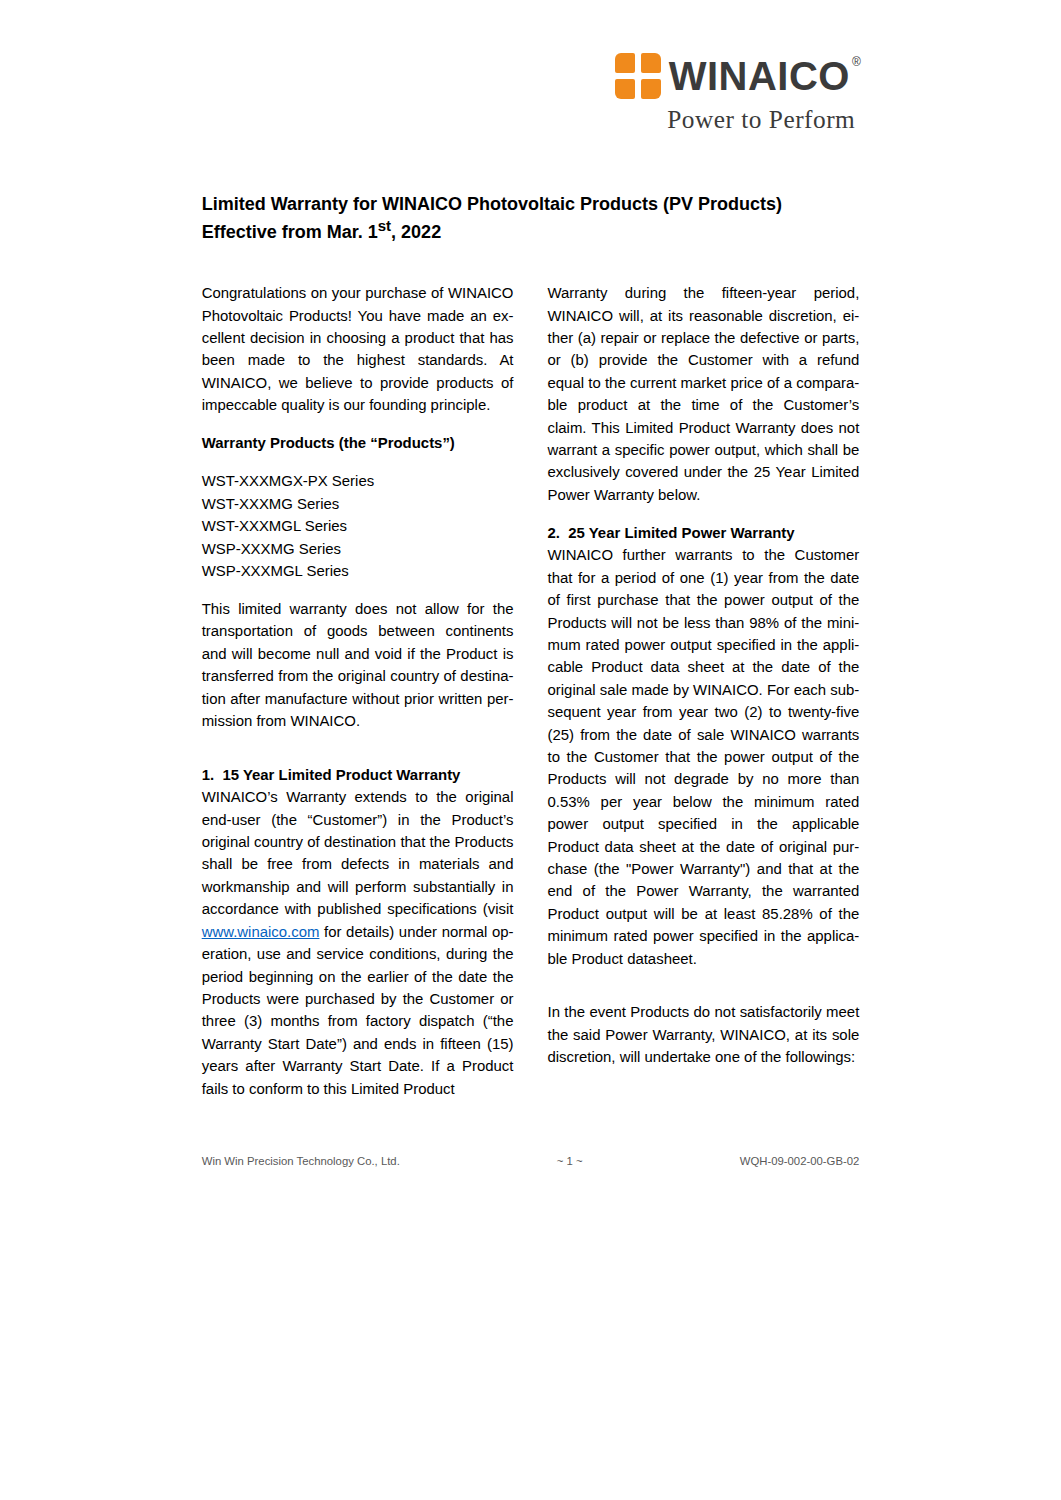WINAICO®
Power to Perform
Limited Warranty for WINAICO Photovoltaic Products (PV Products)
Effective from Mar. 1st, 2022
Congratulations on your purchase of WINAICO Photovoltaic Products! You have made an excellent decision in choosing a product that has been made to the highest standards. At WINAICO, we believe to provide products of impeccable quality is our founding principle.
Warranty Products (the “Products”)
WST-XXXMGX-PX Series
WST-XXXMG Series
WST-XXXMGL Series
WSP-XXXMG Series
WSP-XXXMGL Series
This limited warranty does not allow for the transportation of goods between continents and will become null and void if the Product is transferred from the original country of destination after manufacture without prior written permission from WINAICO.
1. 15 Year Limited Product Warranty
WINAICO’s Warranty extends to the original end-user (the “Customer”) in the Product’s original country of destination that the Products shall be free from defects in materials and workmanship and will perform substantially in accordance with published specifications (visit www.winaico.com for details) under normal operation, use and service conditions, during the period beginning on the earlier of the date the Products were purchased by the Customer or three (3) months from factory dispatch (“the Warranty Start Date”) and ends in fifteen (15) years after Warranty Start Date. If a Product fails to conform to this Limited Product
Warranty during the fifteen-year period, WINAICO will, at its reasonable discretion, either (a) repair or replace the defective or parts, or (b) provide the Customer with a refund equal to the current market price of a comparable product at the time of the Customer’s claim. This Limited Product Warranty does not warrant a specific power output, which shall be exclusively covered under the 25 Year Limited Power Warranty below.
2. 25 Year Limited Power Warranty
WINAICO further warrants to the Customer that for a period of one (1) year from the date of first purchase that the power output of the Products will not be less than 98% of the minimum rated power output specified in the applicable Product data sheet at the date of the original sale made by WINAICO. For each subsequent year from year two (2) to twenty-five (25) from the date of sale WINAICO warrants to the Customer that the power output of the Products will not degrade by no more than 0.53% per year below the minimum rated power output specified in the applicable Product data sheet at the date of original purchase (the "Power Warranty") and that at the end of the Power Warranty, the warranted Product output will be at least 85.28% of the minimum rated power specified in the applicable Product datasheet.
In the event Products do not satisfactorily meet the said Power Warranty, WINAICO, at its sole discretion, will undertake one of the followings:
Win Win Precision Technology Co., Ltd.
~ 1 ~
WQH-09-002-00-GB-02